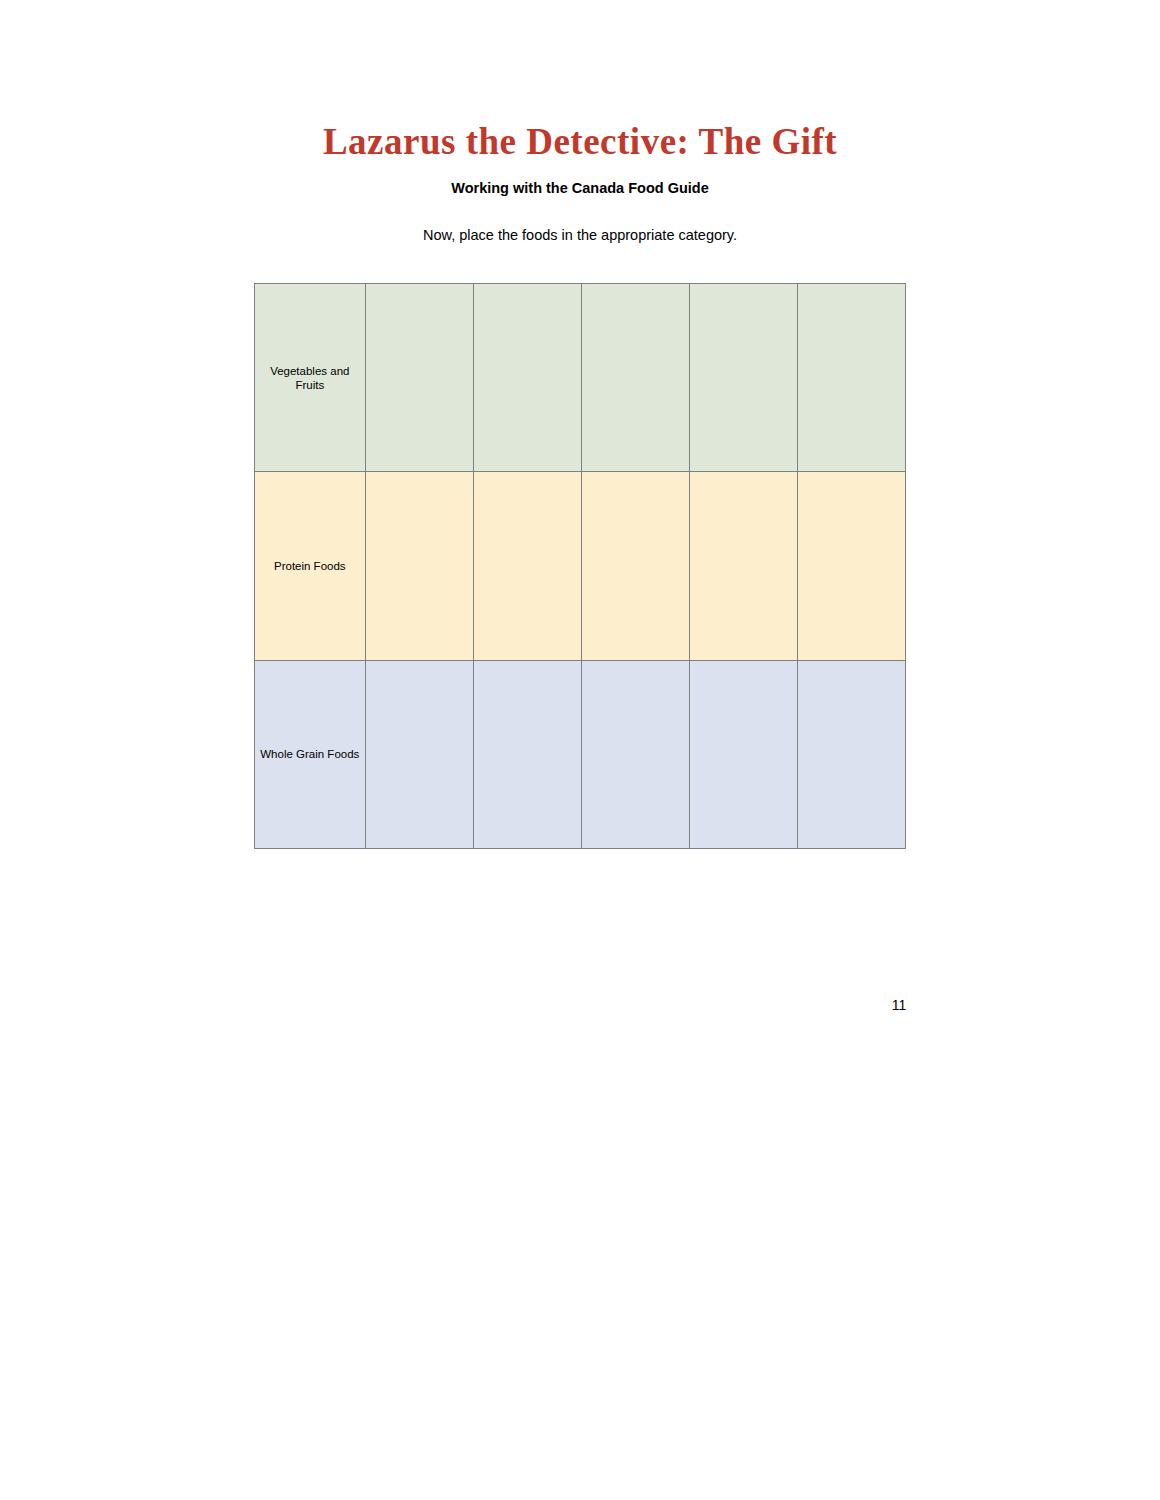Lazarus the Detective: The Gift
Working with the Canada Food Guide
Now, place the foods in the appropriate category.
| Vegetables and Fruits | | | | | |
| Protein Foods | | | | | |
| Whole Grain Foods | | | | | |
11